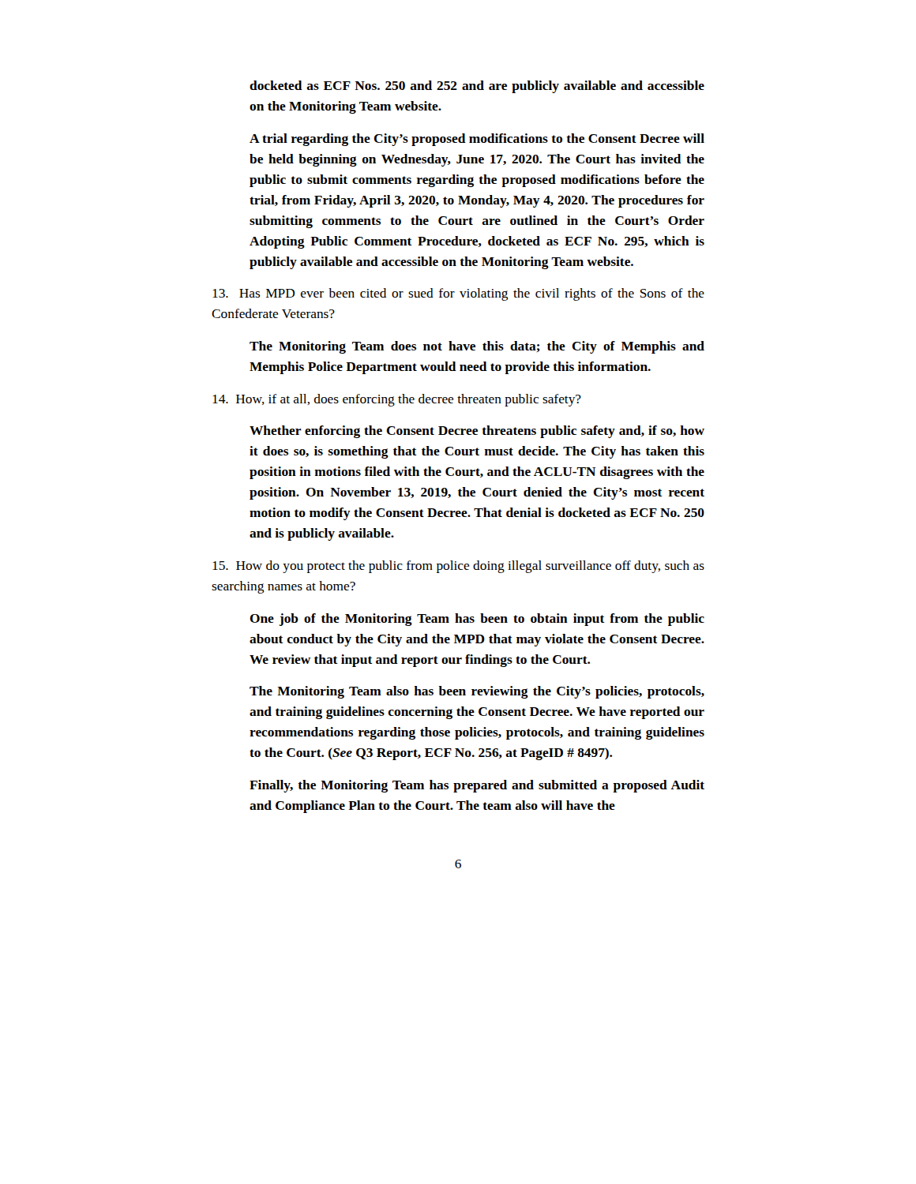docketed as ECF Nos. 250 and 252 and are publicly available and accessible on the Monitoring Team website.
A trial regarding the City’s proposed modifications to the Consent Decree will be held beginning on Wednesday, June 17, 2020. The Court has invited the public to submit comments regarding the proposed modifications before the trial, from Friday, April 3, 2020, to Monday, May 4, 2020. The procedures for submitting comments to the Court are outlined in the Court’s Order Adopting Public Comment Procedure, docketed as ECF No. 295, which is publicly available and accessible on the Monitoring Team website.
13. Has MPD ever been cited or sued for violating the civil rights of the Sons of the Confederate Veterans?
The Monitoring Team does not have this data; the City of Memphis and Memphis Police Department would need to provide this information.
14. How, if at all, does enforcing the decree threaten public safety?
Whether enforcing the Consent Decree threatens public safety and, if so, how it does so, is something that the Court must decide. The City has taken this position in motions filed with the Court, and the ACLU-TN disagrees with the position. On November 13, 2019, the Court denied the City’s most recent motion to modify the Consent Decree. That denial is docketed as ECF No. 250 and is publicly available.
15. How do you protect the public from police doing illegal surveillance off duty, such as searching names at home?
One job of the Monitoring Team has been to obtain input from the public about conduct by the City and the MPD that may violate the Consent Decree. We review that input and report our findings to the Court.
The Monitoring Team also has been reviewing the City’s policies, protocols, and training guidelines concerning the Consent Decree. We have reported our recommendations regarding those policies, protocols, and training guidelines to the Court. (See Q3 Report, ECF No. 256, at PageID # 8497).
Finally, the Monitoring Team has prepared and submitted a proposed Audit and Compliance Plan to the Court. The team also will have the
6